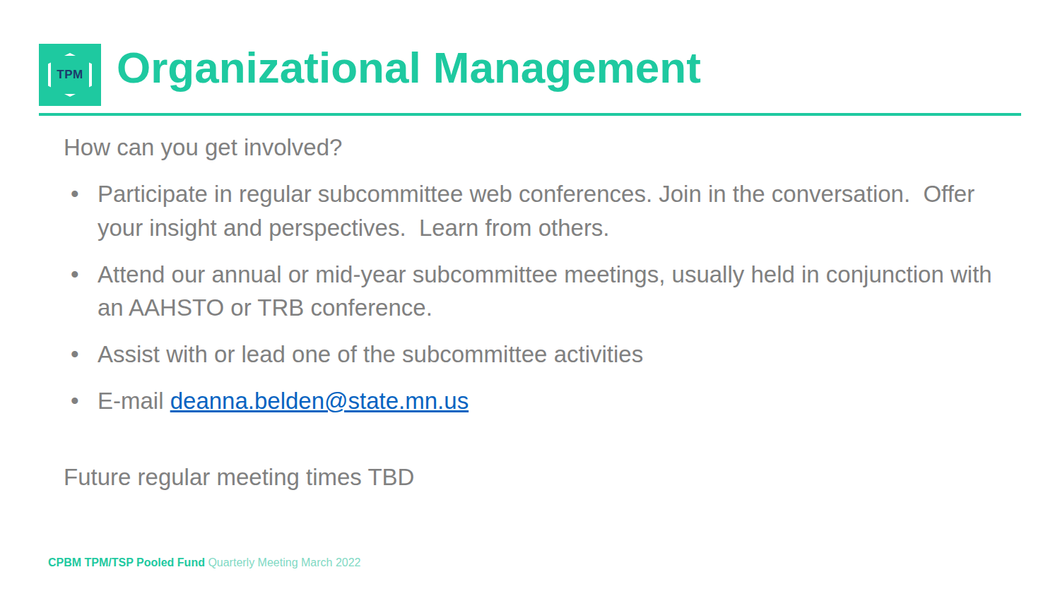TPM
Organizational Management
How can you get involved?
Participate in regular subcommittee web conferences. Join in the conversation. Offer your insight and perspectives. Learn from others.
Attend our annual or mid-year subcommittee meetings, usually held in conjunction with an AAHSTO or TRB conference.
Assist with or lead one of the subcommittee activities
E-mail deanna.belden@state.mn.us
Future regular meeting times TBD
CPBM TPM/TSP Pooled Fund Quarterly Meeting March 2022